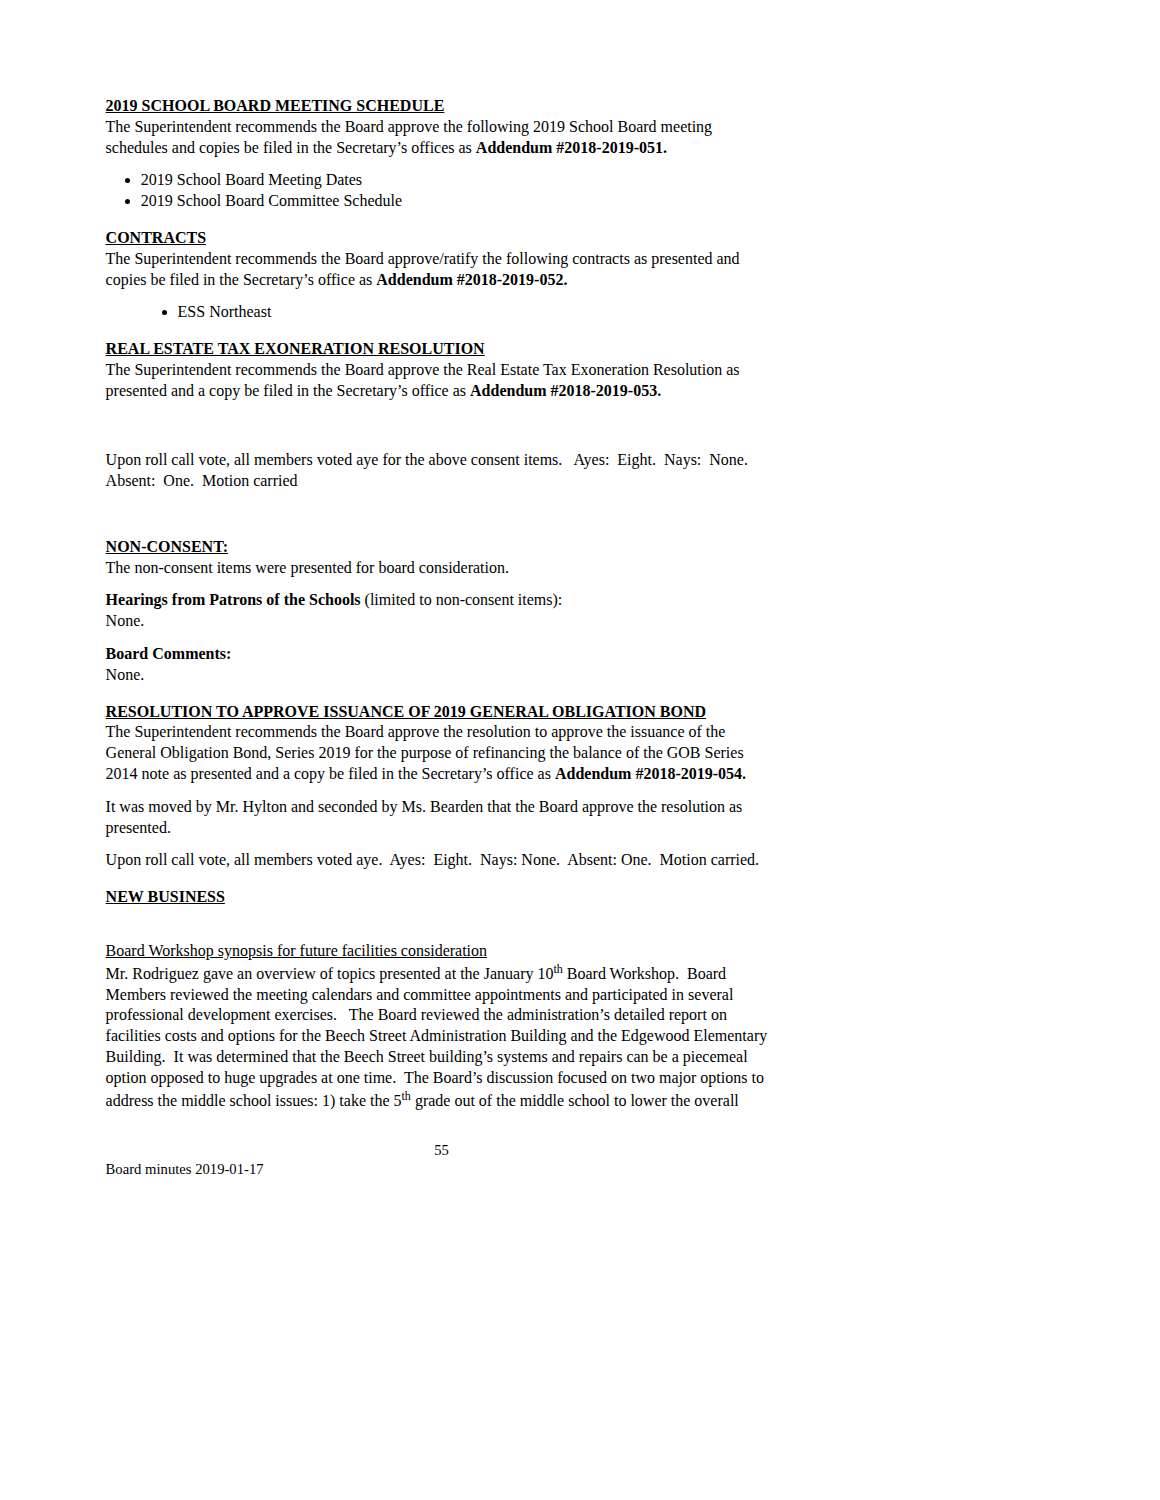2019 SCHOOL BOARD MEETING SCHEDULE
The Superintendent recommends the Board approve the following 2019 School Board meeting schedules and copies be filed in the Secretary’s offices as Addendum #2018-2019-051.
2019 School Board Meeting Dates
2019 School Board Committee Schedule
CONTRACTS
The Superintendent recommends the Board approve/ratify the following contracts as presented and copies be filed in the Secretary’s office as Addendum #2018-2019-052.
ESS Northeast
REAL ESTATE TAX EXONERATION RESOLUTION
The Superintendent recommends the Board approve the Real Estate Tax Exoneration Resolution as presented and a copy be filed in the Secretary’s office as Addendum #2018-2019-053.
Upon roll call vote, all members voted aye for the above consent items. Ayes: Eight. Nays: None. Absent: One. Motion carried
NON-CONSENT:
The non-consent items were presented for board consideration.
Hearings from Patrons of the Schools (limited to non-consent items):
None.
Board Comments:
None.
RESOLUTION TO APPROVE ISSUANCE OF 2019 GENERAL OBLIGATION BOND
The Superintendent recommends the Board approve the resolution to approve the issuance of the General Obligation Bond, Series 2019 for the purpose of refinancing the balance of the GOB Series 2014 note as presented and a copy be filed in the Secretary’s office as Addendum #2018-2019-054.
It was moved by Mr. Hylton and seconded by Ms. Bearden that the Board approve the resolution as presented.
Upon roll call vote, all members voted aye. Ayes: Eight. Nays: None. Absent: One. Motion carried.
NEW BUSINESS
Board Workshop synopsis for future facilities consideration
Mr. Rodriguez gave an overview of topics presented at the January 10th Board Workshop. Board Members reviewed the meeting calendars and committee appointments and participated in several professional development exercises. The Board reviewed the administration’s detailed report on facilities costs and options for the Beech Street Administration Building and the Edgewood Elementary Building. It was determined that the Beech Street building’s systems and repairs can be a piecemeal option opposed to huge upgrades at one time. The Board’s discussion focused on two major options to address the middle school issues: 1) take the 5th grade out of the middle school to lower the overall
55
Board minutes 2019-01-17